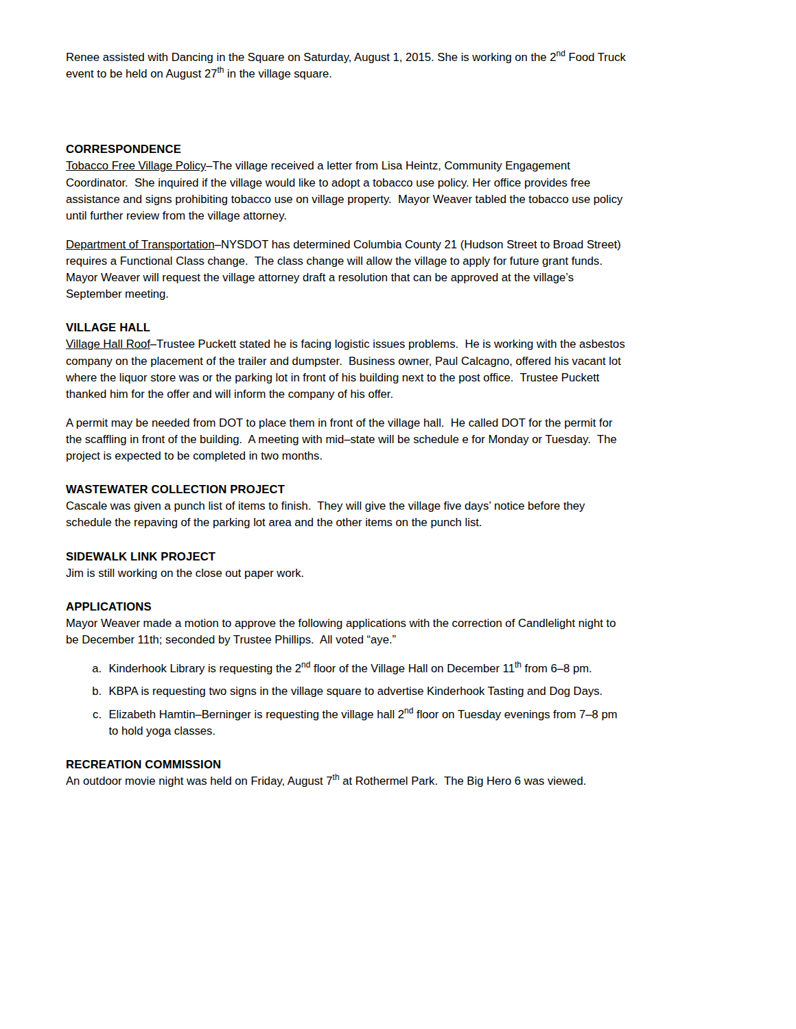Renee assisted with Dancing in the Square on Saturday, August 1, 2015. She is working on the 2nd Food Truck event to be held on August 27th in the village square.
Correspondence
Tobacco Free Village Policy–The village received a letter from Lisa Heintz, Community Engagement Coordinator. She inquired if the village would like to adopt a tobacco use policy. Her office provides free assistance and signs prohibiting tobacco use on village property. Mayor Weaver tabled the tobacco use policy until further review from the village attorney.
Department of Transportation–NYSDOT has determined Columbia County 21 (Hudson Street to Broad Street) requires a Functional Class change. The class change will allow the village to apply for future grant funds. Mayor Weaver will request the village attorney draft a resolution that can be approved at the village’s September meeting.
Village Hall
Village Hall Roof–Trustee Puckett stated he is facing logistic issues problems. He is working with the asbestos company on the placement of the trailer and dumpster. Business owner, Paul Calcagno, offered his vacant lot where the liquor store was or the parking lot in front of his building next to the post office. Trustee Puckett thanked him for the offer and will inform the company of his offer.
A permit may be needed from DOT to place them in front of the village hall. He called DOT for the permit for the scaffling in front of the building. A meeting with mid–state will be schedule e for Monday or Tuesday. The project is expected to be completed in two months.
Wastewater Collection Project
Cascale was given a punch list of items to finish. They will give the village five days’ notice before they schedule the repaving of the parking lot area and the other items on the punch list.
Sidewalk Link Project
Jim is still working on the close out paper work.
Applications
Mayor Weaver made a motion to approve the following applications with the correction of Candlelight night to be December 11th; seconded by Trustee Phillips. All voted “aye.”
Kinderhook Library is requesting the 2nd floor of the Village Hall on December 11th from 6–8 pm.
KBPA is requesting two signs in the village square to advertise Kinderhook Tasting and Dog Days.
Elizabeth Hamtin–Berninger is requesting the village hall 2nd floor on Tuesday evenings from 7–8 pm to hold yoga classes.
Recreation Commission
An outdoor movie night was held on Friday, August 7th at Rothermel Park. The Big Hero 6 was viewed.